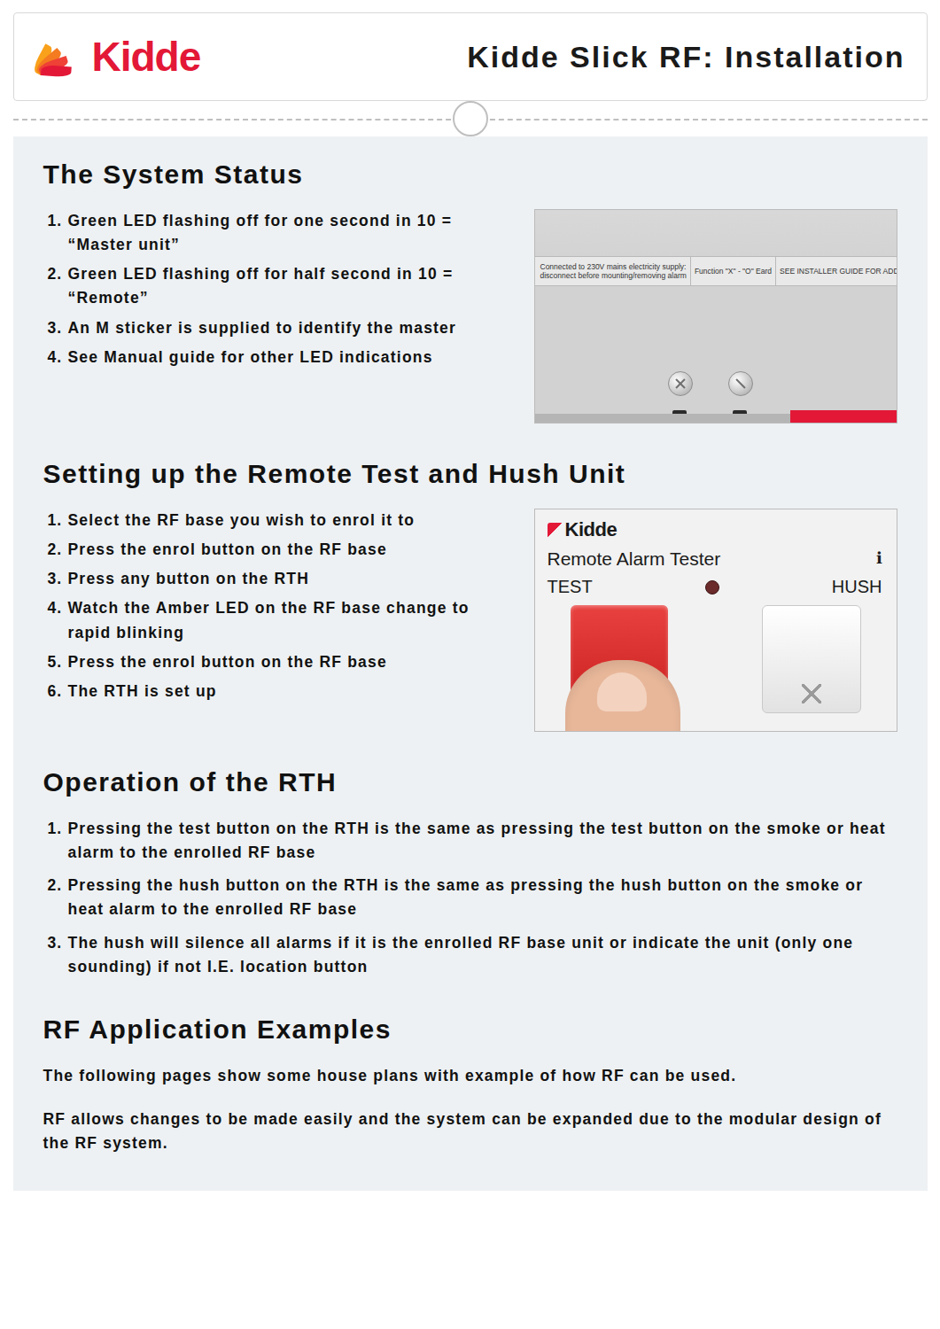Kidde
Kidde Slick RF: Installation
The System Status
Green LED flashing off for one second in 10 = “Master unit”
Green LED flashing off for half second in 10 = “Remote”
An M sticker is supplied to identify the master
See Manual guide for other LED indications
Connected to 230V mains electricity supply:
disconnect before mounting/removing alarm
Function "X" - "O" Eard
SEE INSTALLER GUIDE FOR ADDITIONAL INFORMATION
Setting up the Remote Test and Hush Unit
Select the RF base you wish to enrol it to
Press the enrol button on the RF base
Press any button on the RTH
Watch the Amber LED on the RF base change to rapid blinking
Press the enrol button on the RF base
The RTH is set up
Kidde
Remote Alarm Tester
ℹ
TEST HUSH
Operation of the RTH
Pressing the test button on the RTH is the same as pressing the test button on the smoke or heat alarm to the enrolled RF base
Pressing the hush button on the RTH is the same as pressing the hush button on the smoke or heat alarm to the enrolled RF base
The hush will silence all alarms if it is the enrolled RF base unit or indicate the unit (only one sounding) if not I.E. location button
RF Application Examples
The following pages show some house plans with example of how RF can be used.
RF allows changes to be made easily and the system can be expanded due to the modular design of the RF system.